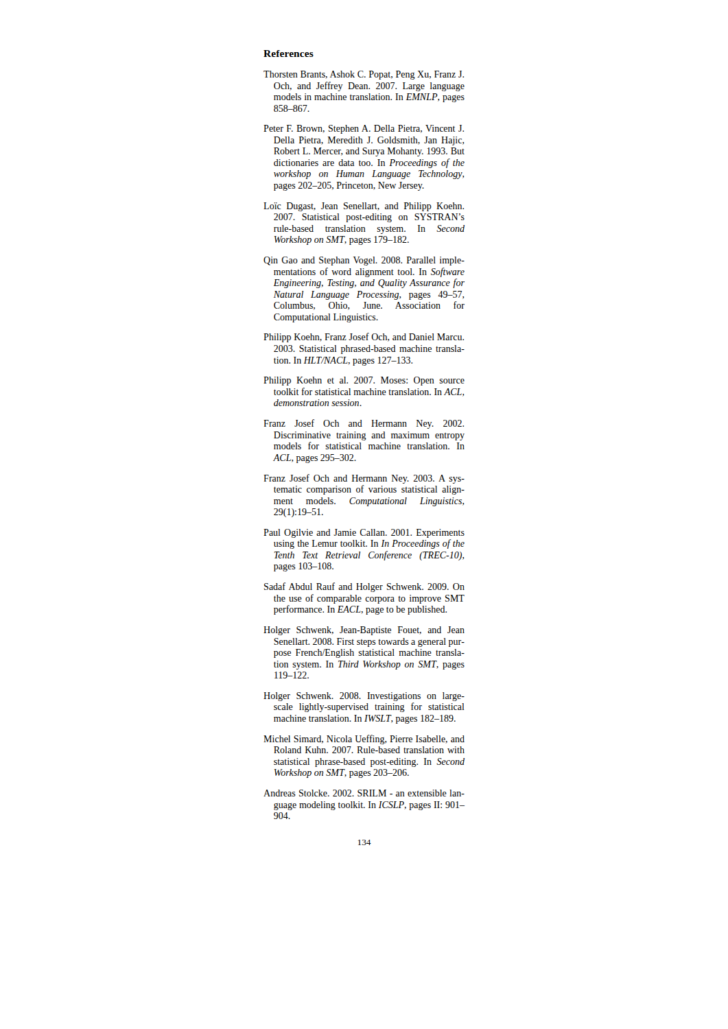References
Thorsten Brants, Ashok C. Popat, Peng Xu, Franz J. Och, and Jeffrey Dean. 2007. Large language models in machine translation. In EMNLP, pages 858–867.
Peter F. Brown, Stephen A. Della Pietra, Vincent J. Della Pietra, Meredith J. Goldsmith, Jan Hajic, Robert L. Mercer, and Surya Mohanty. 1993. But dictionaries are data too. In Proceedings of the workshop on Human Language Technology, pages 202–205, Princeton, New Jersey.
Loïc Dugast, Jean Senellart, and Philipp Koehn. 2007. Statistical post-editing on SYSTRAN’s rule-based translation system. In Second Workshop on SMT, pages 179–182.
Qin Gao and Stephan Vogel. 2008. Parallel implementations of word alignment tool. In Software Engineering, Testing, and Quality Assurance for Natural Language Processing, pages 49–57, Columbus, Ohio, June. Association for Computational Linguistics.
Philipp Koehn, Franz Josef Och, and Daniel Marcu. 2003. Statistical phrased-based machine translation. In HLT/NACL, pages 127–133.
Philipp Koehn et al. 2007. Moses: Open source toolkit for statistical machine translation. In ACL, demonstration session.
Franz Josef Och and Hermann Ney. 2002. Discriminative training and maximum entropy models for statistical machine translation. In ACL, pages 295–302.
Franz Josef Och and Hermann Ney. 2003. A systematic comparison of various statistical alignment models. Computational Linguistics, 29(1):19–51.
Paul Ogilvie and Jamie Callan. 2001. Experiments using the Lemur toolkit. In In Proceedings of the Tenth Text Retrieval Conference (TREC-10), pages 103–108.
Sadaf Abdul Rauf and Holger Schwenk. 2009. On the use of comparable corpora to improve SMT performance. In EACL, page to be published.
Holger Schwenk, Jean-Baptiste Fouet, and Jean Senellart. 2008. First steps towards a general purpose French/English statistical machine translation system. In Third Workshop on SMT, pages 119–122.
Holger Schwenk. 2008. Investigations on large-scale lightly-supervised training for statistical machine translation. In IWSLT, pages 182–189.
Michel Simard, Nicola Ueffing, Pierre Isabelle, and Roland Kuhn. 2007. Rule-based translation with statistical phrase-based post-editing. In Second Workshop on SMT, pages 203–206.
Andreas Stolcke. 2002. SRILM - an extensible language modeling toolkit. In ICSLP, pages II: 901–904.
134